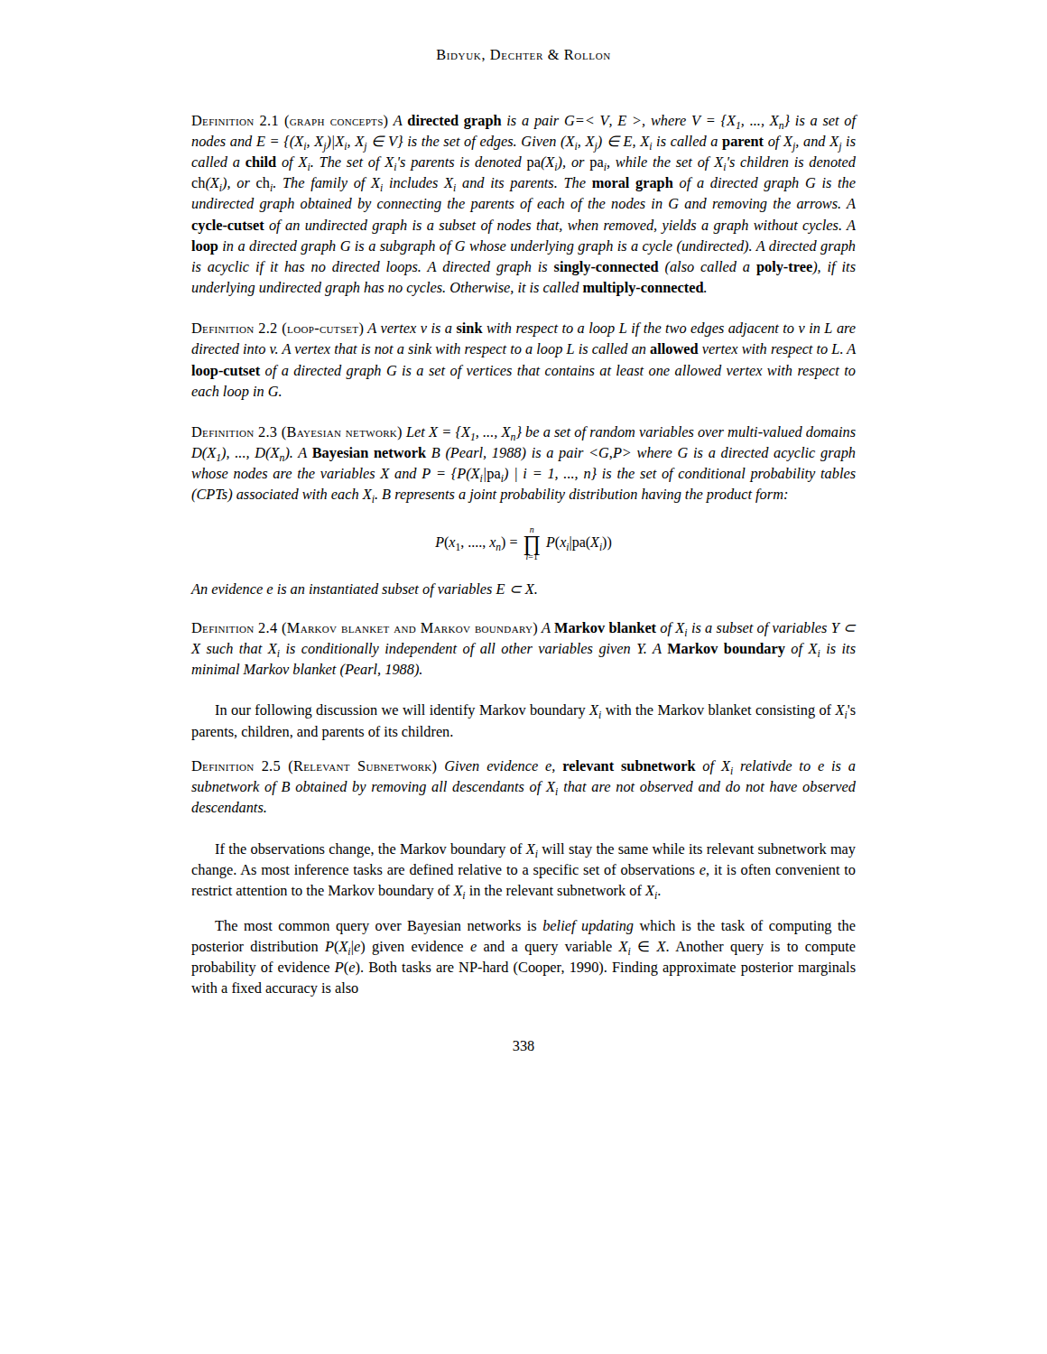Bidyuk, Dechter & Rollon
Definition 2.1 (graph concepts) A directed graph is a pair G=< V, E >, where V = {X1, ..., Xn} is a set of nodes and E = {(Xi, Xj)|Xi, Xj ∈ V} is the set of edges. Given (Xi, Xj) ∈ E, Xi is called a parent of Xj, and Xj is called a child of Xi. The set of Xi's parents is denoted pa(Xi), or pai, while the set of Xi's children is denoted ch(Xi), or chi. The family of Xi includes Xi and its parents. The moral graph of a directed graph G is the undirected graph obtained by connecting the parents of each of the nodes in G and removing the arrows. A cycle-cutset of an undirected graph is a subset of nodes that, when removed, yields a graph without cycles. A loop in a directed graph G is a subgraph of G whose underlying graph is a cycle (undirected). A directed graph is acyclic if it has no directed loops. A directed graph is singly-connected (also called a poly-tree), if its underlying undirected graph has no cycles. Otherwise, it is called multiply-connected.
Definition 2.2 (loop-cutset) A vertex v is a sink with respect to a loop L if the two edges adjacent to v in L are directed into v. A vertex that is not a sink with respect to a loop L is called an allowed vertex with respect to L. A loop-cutset of a directed graph G is a set of vertices that contains at least one allowed vertex with respect to each loop in G.
Definition 2.3 (Bayesian network) Let X = {X1, ..., Xn} be a set of random variables over multi-valued domains D(X1), ..., D(Xn). A Bayesian network B (Pearl, 1988) is a pair <G,P> where G is a directed acyclic graph whose nodes are the variables X and P = {P(Xi|pai) | i = 1, ..., n} is the set of conditional probability tables (CPTs) associated with each Xi. B represents a joint probability distribution having the product form:
P(x1, ...., xn) = n ∏ i=1 P(xi|pa(Xi))
An evidence e is an instantiated subset of variables E ⊂ X.
Definition 2.4 (Markov blanket and Markov boundary) A Markov blanket of Xi is a subset of variables Y ⊂ X such that Xi is conditionally independent of all other variables given Y. A Markov boundary of Xi is its minimal Markov blanket (Pearl, 1988).
In our following discussion we will identify Markov boundary Xi with the Markov blanket consisting of Xi's parents, children, and parents of its children.
Definition 2.5 (Relevant Subnetwork) Given evidence e, relevant subnetwork of Xi relativde to e is a subnetwork of B obtained by removing all descendants of Xi that are not observed and do not have observed descendants.
If the observations change, the Markov boundary of Xi will stay the same while its relevant subnetwork may change. As most inference tasks are defined relative to a specific set of observations e, it is often convenient to restrict attention to the Markov boundary of Xi in the relevant subnetwork of Xi.
The most common query over Bayesian networks is belief updating which is the task of computing the posterior distribution P(Xi|e) given evidence e and a query variable Xi ∈ X. Another query is to compute probability of evidence P(e). Both tasks are NP-hard (Cooper, 1990). Finding approximate posterior marginals with a fixed accuracy is also
338